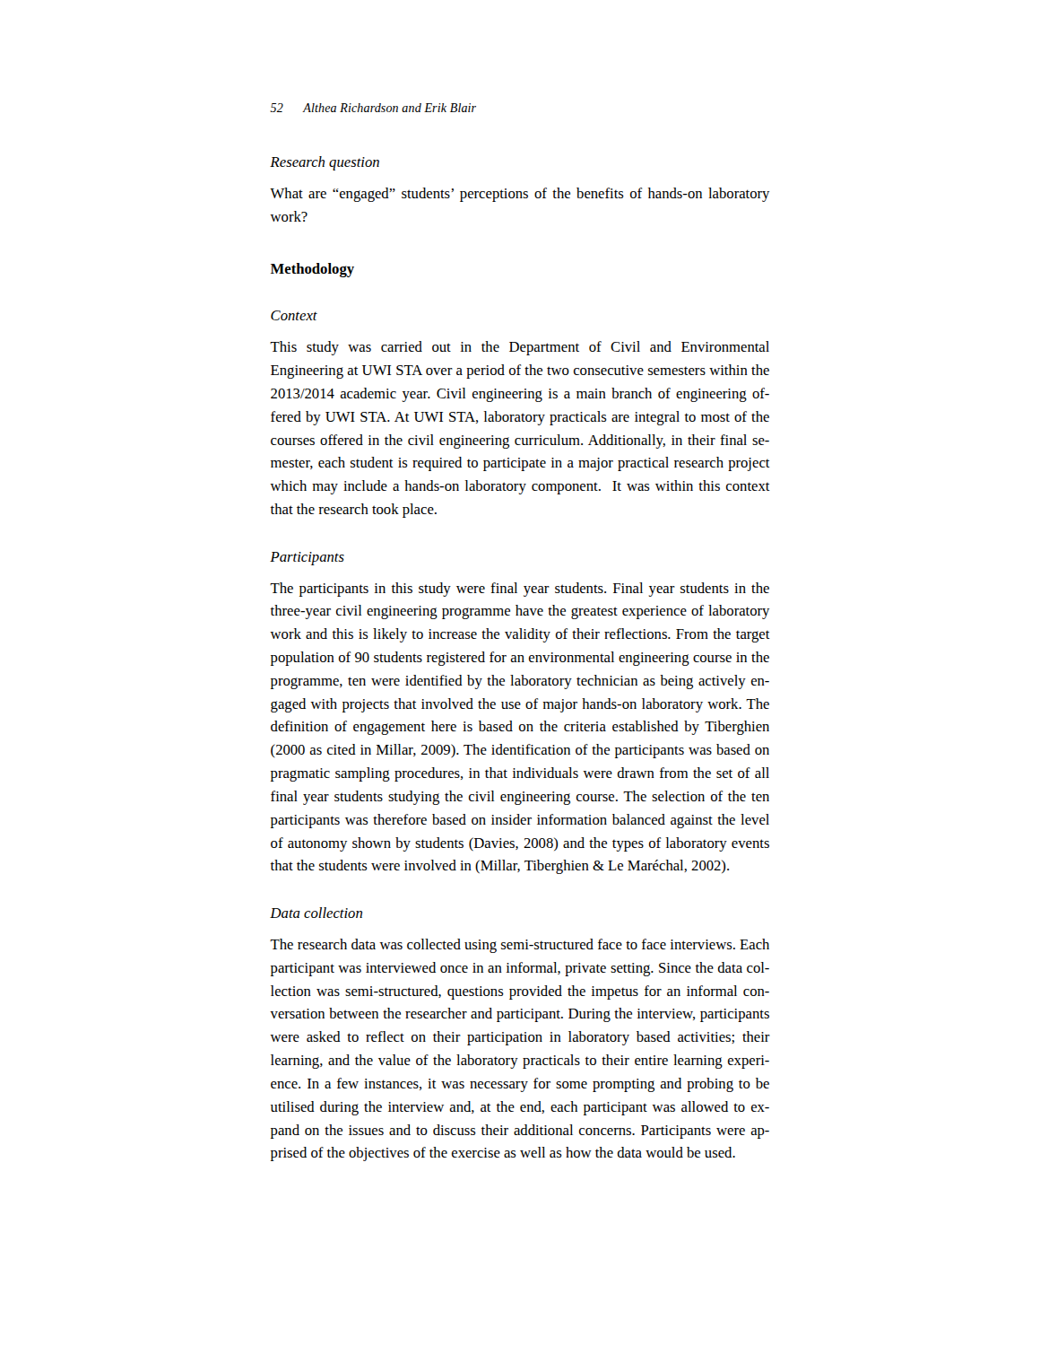52 Althea Richardson and Erik Blair
Research question
What are “engaged” students’ perceptions of the benefits of hands-on laboratory work?
Methodology
Context
This study was carried out in the Department of Civil and Environmental Engineering at UWI STA over a period of the two consecutive semesters within the 2013/2014 academic year. Civil engineering is a main branch of engineering offered by UWI STA. At UWI STA, laboratory practicals are integral to most of the courses offered in the civil engineering curriculum. Additionally, in their final semester, each student is required to participate in a major practical research project which may include a hands-on laboratory component. It was within this context that the research took place.
Participants
The participants in this study were final year students. Final year students in the three-year civil engineering programme have the greatest experience of laboratory work and this is likely to increase the validity of their reflections. From the target population of 90 students registered for an environmental engineering course in the programme, ten were identified by the laboratory technician as being actively engaged with projects that involved the use of major hands-on laboratory work. The definition of engagement here is based on the criteria established by Tiberghien (2000 as cited in Millar, 2009). The identification of the participants was based on pragmatic sampling procedures, in that individuals were drawn from the set of all final year students studying the civil engineering course. The selection of the ten participants was therefore based on insider information balanced against the level of autonomy shown by students (Davies, 2008) and the types of laboratory events that the students were involved in (Millar, Tiberghien & Le Maréchal, 2002).
Data collection
The research data was collected using semi-structured face to face interviews. Each participant was interviewed once in an informal, private setting. Since the data collection was semi-structured, questions provided the impetus for an informal conversation between the researcher and participant. During the interview, participants were asked to reflect on their participation in laboratory based activities; their learning, and the value of the laboratory practicals to their entire learning experience. In a few instances, it was necessary for some prompting and probing to be utilised during the interview and, at the end, each participant was allowed to expand on the issues and to discuss their additional concerns. Participants were apprised of the objectives of the exercise as well as how the data would be used.